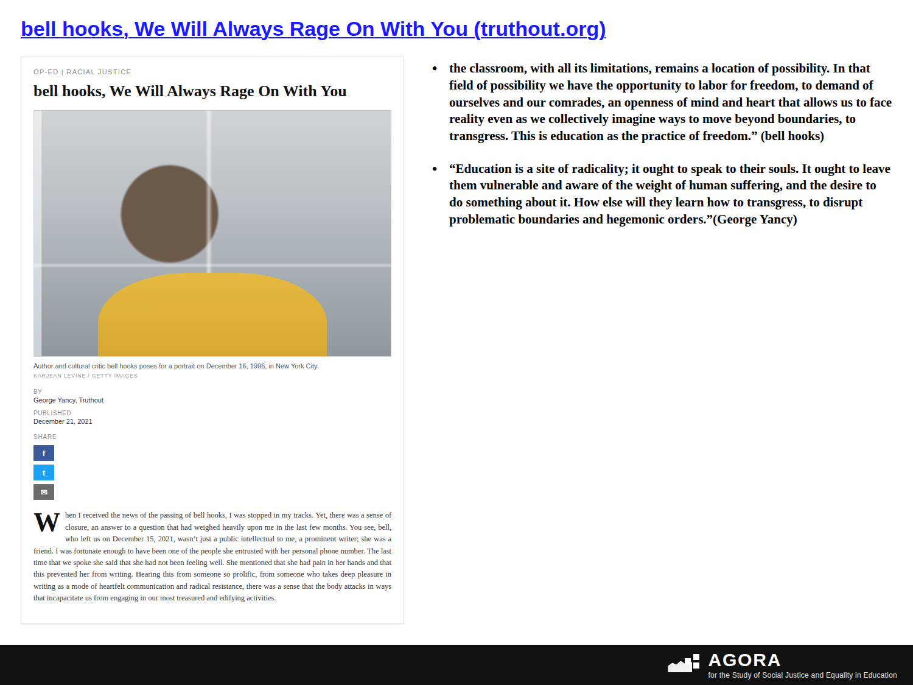bell hooks, We Will Always Rage On With You (truthout.org)
OP-ED | RACIAL JUSTICE
bell hooks, We Will Always Rage On With You
Author and cultural critic bell hooks poses for a portrait on December 16, 1996, in New York City.
Karjean Levine / Getty Images
ByGeorge Yancy, Truthout
PublishedDecember 21, 2021
Share
f
t
✉
When I received the news of the passing of bell hooks, I was stopped in my tracks. Yet, there was a sense of closure, an answer to a question that had weighed heavily upon me in the last few months. You see, bell, who left us on December 15, 2021, wasn’t just a public intellectual to me, a prominent writer; she was a friend. I was fortunate enough to have been one of the people she entrusted with her personal phone number. The last time that we spoke she said that she had not been feeling well. She mentioned that she had pain in her hands and that this prevented her from writing. Hearing this from someone so prolific, from someone who takes deep pleasure in writing as a mode of heartfelt communication and radical resistance, there was a sense that the body attacks in ways that incapacitate us from engaging in our most treasured and edifying activities.
the classroom, with all its limitations, remains a location of possibility. In that field of possibility we have the opportunity to labor for freedom, to demand of ourselves and our comrades, an openness of mind and heart that allows us to face reality even as we collectively imagine ways to move beyond boundaries, to transgress. This is education as the practice of freedom.” (bell hooks)
“Education is a site of radicality; it ought to speak to their souls. It ought to leave them vulnerable and aware of the weight of human suffering, and the desire to do something about it. How else will they learn how to transgress, to disrupt problematic boundaries and hegemonic orders.”(George Yancy)
AGORA
for the Study of Social Justice and Equality in Education